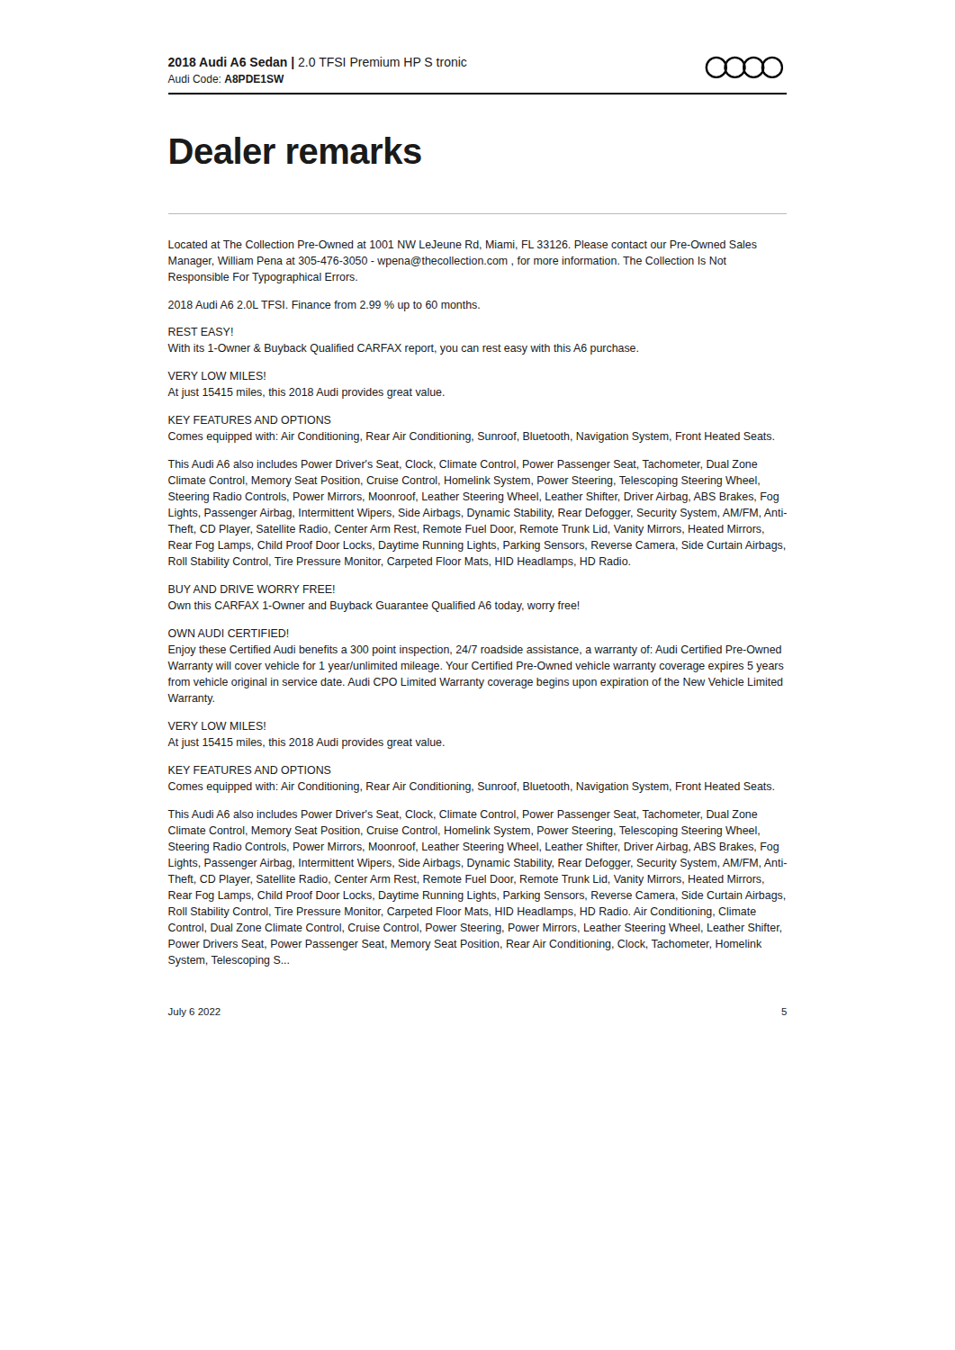2018 Audi A6 Sedan | 2.0 TFSI Premium HP S tronic
Audi Code: A8PDE1SW
Dealer remarks
Located at The Collection Pre-Owned at 1001 NW LeJeune Rd, Miami, FL 33126. Please contact our Pre-Owned Sales Manager, William Pena at 305-476-3050 - wpena@thecollection.com , for more information. The Collection Is Not Responsible For Typographical Errors.
2018 Audi A6 2.0L TFSI. Finance from 2.99 % up to 60 months.
REST EASY!
With its 1-Owner & Buyback Qualified CARFAX report, you can rest easy with this A6 purchase.
VERY LOW MILES!
At just 15415 miles, this 2018 Audi provides great value.
KEY FEATURES AND OPTIONS
Comes equipped with: Air Conditioning, Rear Air Conditioning, Sunroof, Bluetooth, Navigation System, Front Heated Seats.
This Audi A6 also includes Power Driver's Seat, Clock, Climate Control, Power Passenger Seat, Tachometer, Dual Zone Climate Control, Memory Seat Position, Cruise Control, Homelink System, Power Steering, Telescoping Steering Wheel, Steering Radio Controls, Power Mirrors, Moonroof, Leather Steering Wheel, Leather Shifter, Driver Airbag, ABS Brakes, Fog Lights, Passenger Airbag, Intermittent Wipers, Side Airbags, Dynamic Stability, Rear Defogger, Security System, AM/FM, Anti-Theft, CD Player, Satellite Radio, Center Arm Rest, Remote Fuel Door, Remote Trunk Lid, Vanity Mirrors, Heated Mirrors, Rear Fog Lamps, Child Proof Door Locks, Daytime Running Lights, Parking Sensors, Reverse Camera, Side Curtain Airbags, Roll Stability Control, Tire Pressure Monitor, Carpeted Floor Mats, HID Headlamps, HD Radio.
BUY AND DRIVE WORRY FREE!
Own this CARFAX 1-Owner and Buyback Guarantee Qualified A6 today, worry free!
OWN AUDI CERTIFIED!
Enjoy these Certified Audi benefits a 300 point inspection, 24/7 roadside assistance, a warranty of: Audi Certified Pre-Owned Warranty will cover vehicle for 1 year/unlimited mileage. Your Certified Pre-Owned vehicle warranty coverage expires 5 years from vehicle original in service date. Audi CPO Limited Warranty coverage begins upon expiration of the New Vehicle Limited Warranty.
VERY LOW MILES!
At just 15415 miles, this 2018 Audi provides great value.
KEY FEATURES AND OPTIONS
Comes equipped with: Air Conditioning, Rear Air Conditioning, Sunroof, Bluetooth, Navigation System, Front Heated Seats.
This Audi A6 also includes Power Driver's Seat, Clock, Climate Control, Power Passenger Seat, Tachometer, Dual Zone Climate Control, Memory Seat Position, Cruise Control, Homelink System, Power Steering, Telescoping Steering Wheel, Steering Radio Controls, Power Mirrors, Moonroof, Leather Steering Wheel, Leather Shifter, Driver Airbag, ABS Brakes, Fog Lights, Passenger Airbag, Intermittent Wipers, Side Airbags, Dynamic Stability, Rear Defogger, Security System, AM/FM, Anti-Theft, CD Player, Satellite Radio, Center Arm Rest, Remote Fuel Door, Remote Trunk Lid, Vanity Mirrors, Heated Mirrors, Rear Fog Lamps, Child Proof Door Locks, Daytime Running Lights, Parking Sensors, Reverse Camera, Side Curtain Airbags, Roll Stability Control, Tire Pressure Monitor, Carpeted Floor Mats, HID Headlamps, HD Radio. Air Conditioning, Climate Control, Dual Zone Climate Control, Cruise Control, Power Steering, Power Mirrors, Leather Steering Wheel, Leather Shifter, Power Drivers Seat, Power Passenger Seat, Memory Seat Position, Rear Air Conditioning, Clock, Tachometer, Homelink System, Telescoping S...
July 6 2022 5